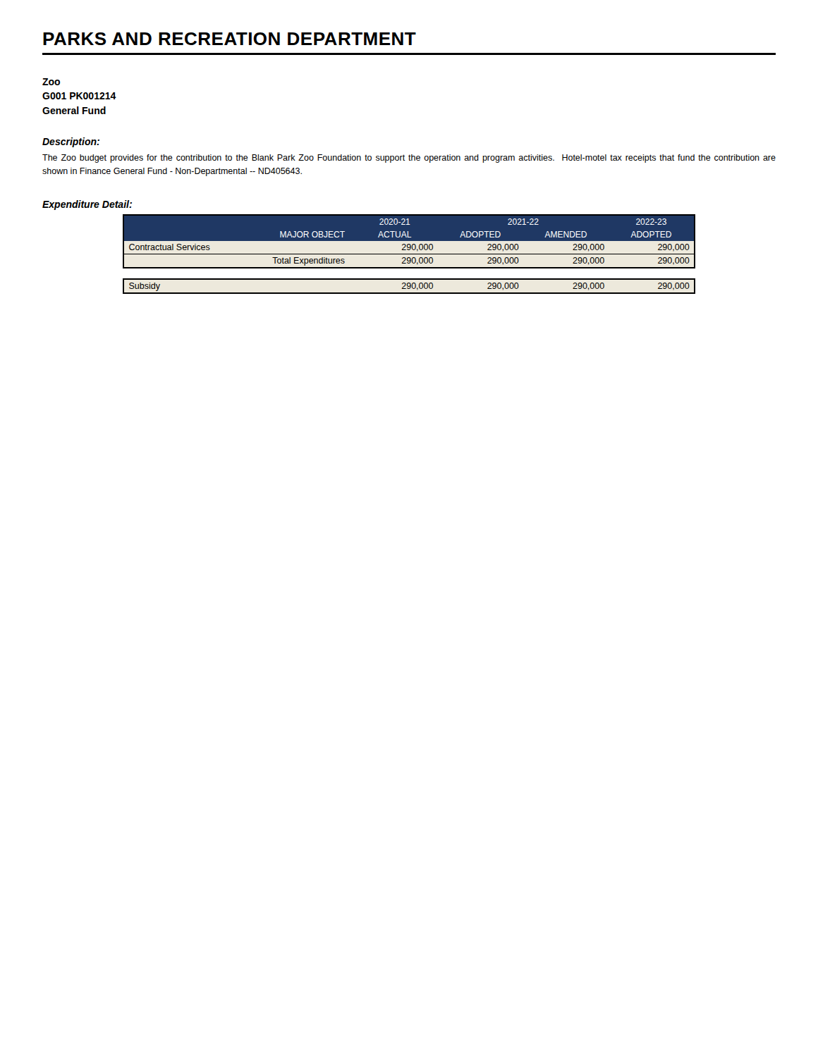PARKS AND RECREATION DEPARTMENT
Zoo
G001 PK001214
General Fund
Description:
The Zoo budget provides for the contribution to the Blank Park Zoo Foundation to support the operation and program activities. Hotel-motel tax receipts that fund the contribution are shown in Finance General Fund - Non-Departmental -- ND405643.
Expenditure Detail:
| | 2020-21 | 2021-22 | 2022-23 |
| --- | --- | --- | --- |
| MAJOR OBJECT | ACTUAL | ADOPTED | AMENDED | ADOPTED |
| Contractual Services | 290,000 | 290,000 | 290,000 | 290,000 |
| Total Expenditures | 290,000 | 290,000 | 290,000 | 290,000 |
| Subsidy | 290,000 | 290,000 | 290,000 | 290,000 |